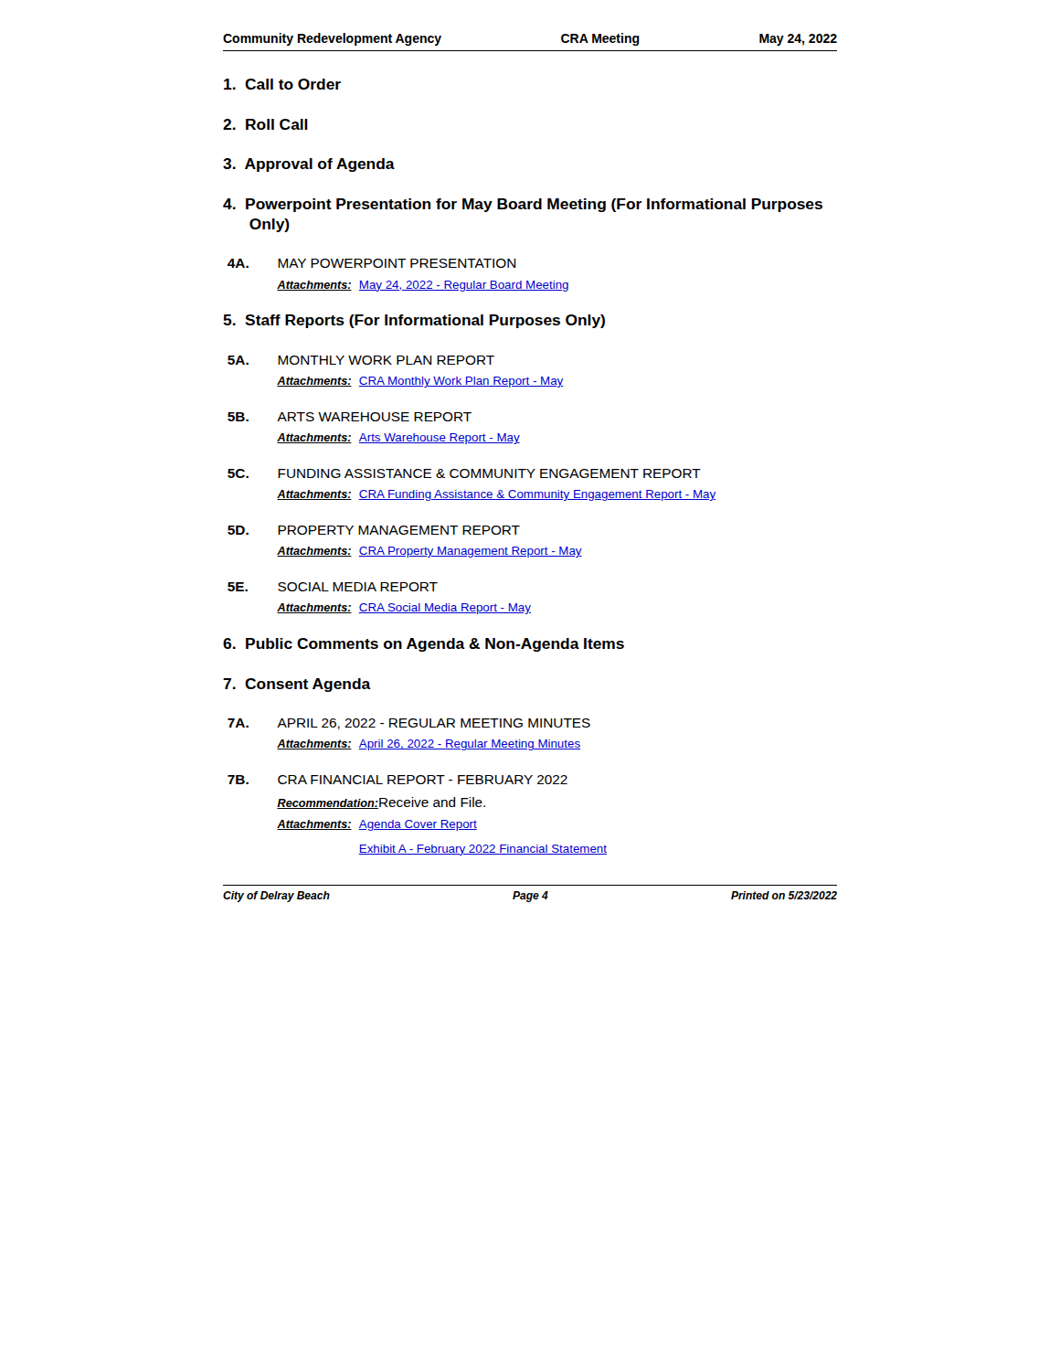Community Redevelopment Agency
CRA Meeting
May 24, 2022
1. Call to Order
2. Roll Call
3. Approval of Agenda
4. Powerpoint Presentation for May Board Meeting (For Informational Purposes Only)
4A.
MAY POWERPOINT PRESENTATION
Attachments:
May 24, 2022 - Regular Board Meeting
5. Staff Reports (For Informational Purposes Only)
5A.
MONTHLY WORK PLAN REPORT
Attachments:
CRA Monthly Work Plan Report - May
5B.
ARTS WAREHOUSE REPORT
Attachments:
Arts Warehouse Report - May
5C.
FUNDING ASSISTANCE & COMMUNITY ENGAGEMENT REPORT
Attachments:
CRA Funding Assistance & Community Engagement Report - May
5D.
PROPERTY MANAGEMENT REPORT
Attachments:
CRA Property Management Report - May
5E.
SOCIAL MEDIA REPORT
Attachments:
CRA Social Media Report - May
6. Public Comments on Agenda & Non-Agenda Items
7. Consent Agenda
7A.
APRIL 26, 2022 - REGULAR MEETING MINUTES
Attachments:
April 26, 2022 - Regular Meeting Minutes
7B.
CRA FINANCIAL REPORT - FEBRUARY 2022
Recommendation:
Receive and File.
Attachments:
Agenda Cover Report Exhibit A - February 2022 Financial Statement
City of Delray Beach
Page 4
Printed on 5/23/2022